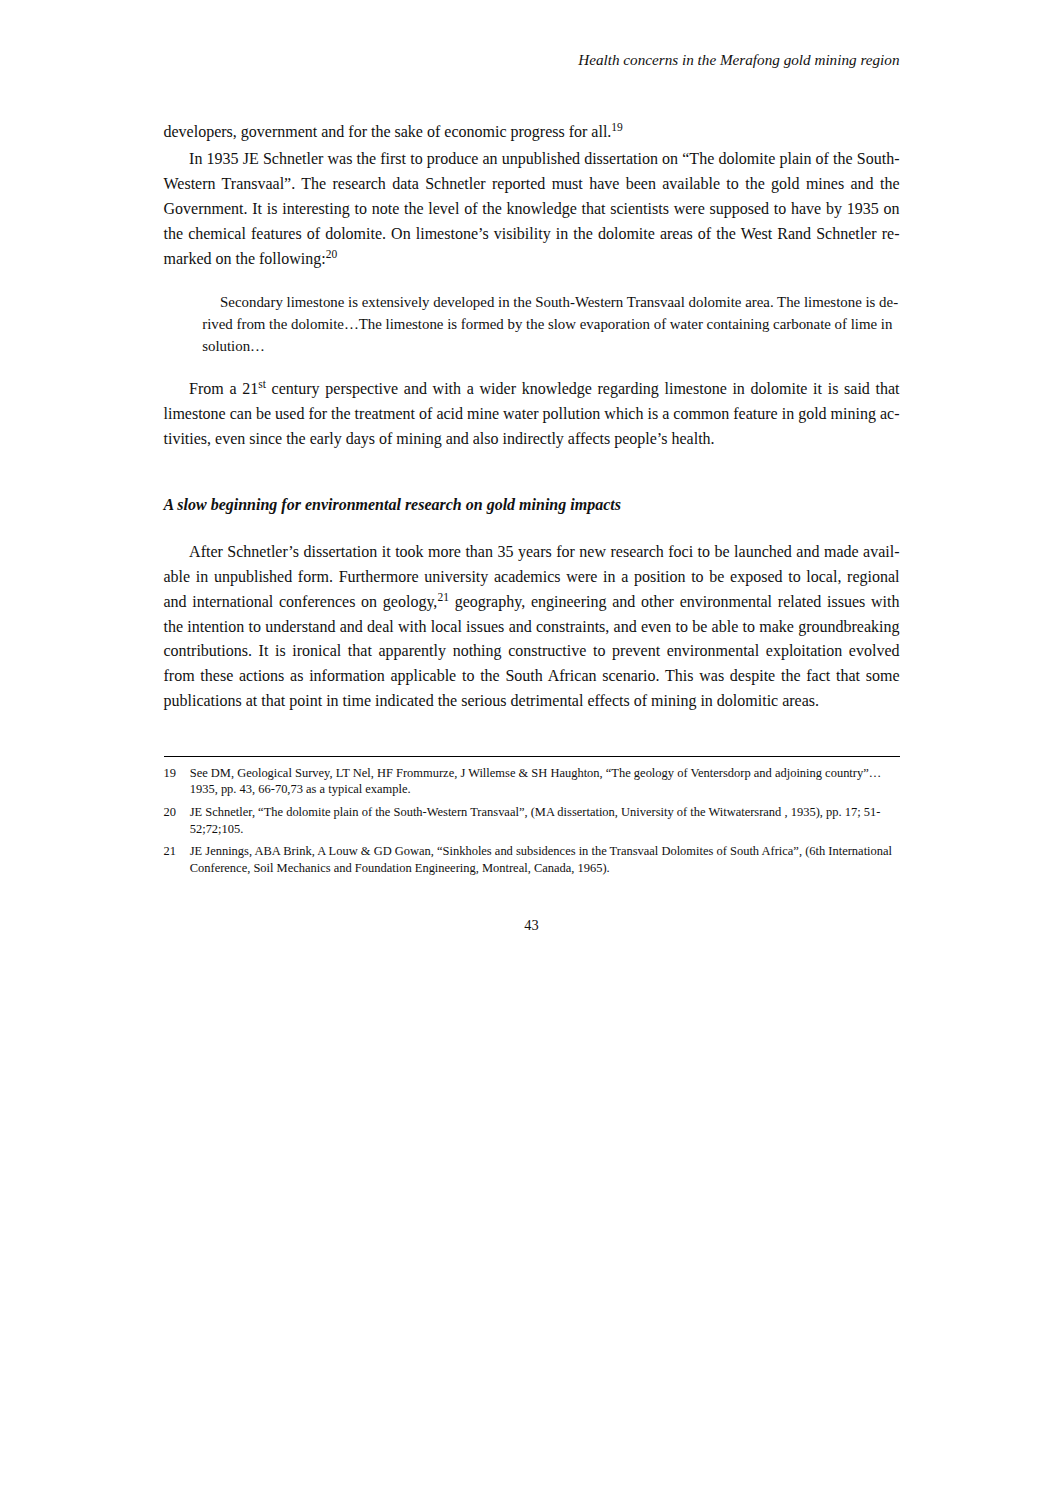Health concerns in the Merafong gold mining region
developers, government and for the sake of economic progress for all.19
In 1935 JE Schnetler was the first to produce an unpublished dissertation on “The dolomite plain of the South-Western Transvaal”. The research data Schnetler reported must have been available to the gold mines and the Government. It is interesting to note the level of the knowledge that scientists were supposed to have by 1935 on the chemical features of dolomite. On limestone’s visibility in the dolomite areas of the West Rand Schnetler remarked on the following:20
Secondary limestone is extensively developed in the South-Western Transvaal dolomite area. The limestone is derived from the dolomite…The limestone is formed by the slow evaporation of water containing carbonate of lime in solution…
From a 21st century perspective and with a wider knowledge regarding limestone in dolomite it is said that limestone can be used for the treatment of acid mine water pollution which is a common feature in gold mining activities, even since the early days of mining and also indirectly affects people’s health.
A slow beginning for environmental research on gold mining impacts
After Schnetler’s dissertation it took more than 35 years for new research foci to be launched and made available in unpublished form. Furthermore university academics were in a position to be exposed to local, regional and international conferences on geology,21 geography, engineering and other environmental related issues with the intention to understand and deal with local issues and constraints, and even to be able to make groundbreaking contributions. It is ironical that apparently nothing constructive to prevent environmental exploitation evolved from these actions as information applicable to the South African scenario. This was despite the fact that some publications at that point in time indicated the serious detrimental effects of mining in dolomitic areas.
See DM, Geological Survey, LT Nel, HF Frommurze, J Willemse & SH Haughton, “The geology of Ventersdorp and adjoining country”…1935, pp. 43, 66-70,73 as a typical example.
JE Schnetler, “The dolomite plain of the South-Western Transvaal”, (MA dissertation, University of the Witwatersrand , 1935), pp. 17; 51-52;72;105.
JE Jennings, ABA Brink, A Louw & GD Gowan, “Sinkholes and subsidences in the Transvaal Dolomites of South Africa”, (6th International Conference, Soil Mechanics and Foundation Engineering, Montreal, Canada, 1965).
43